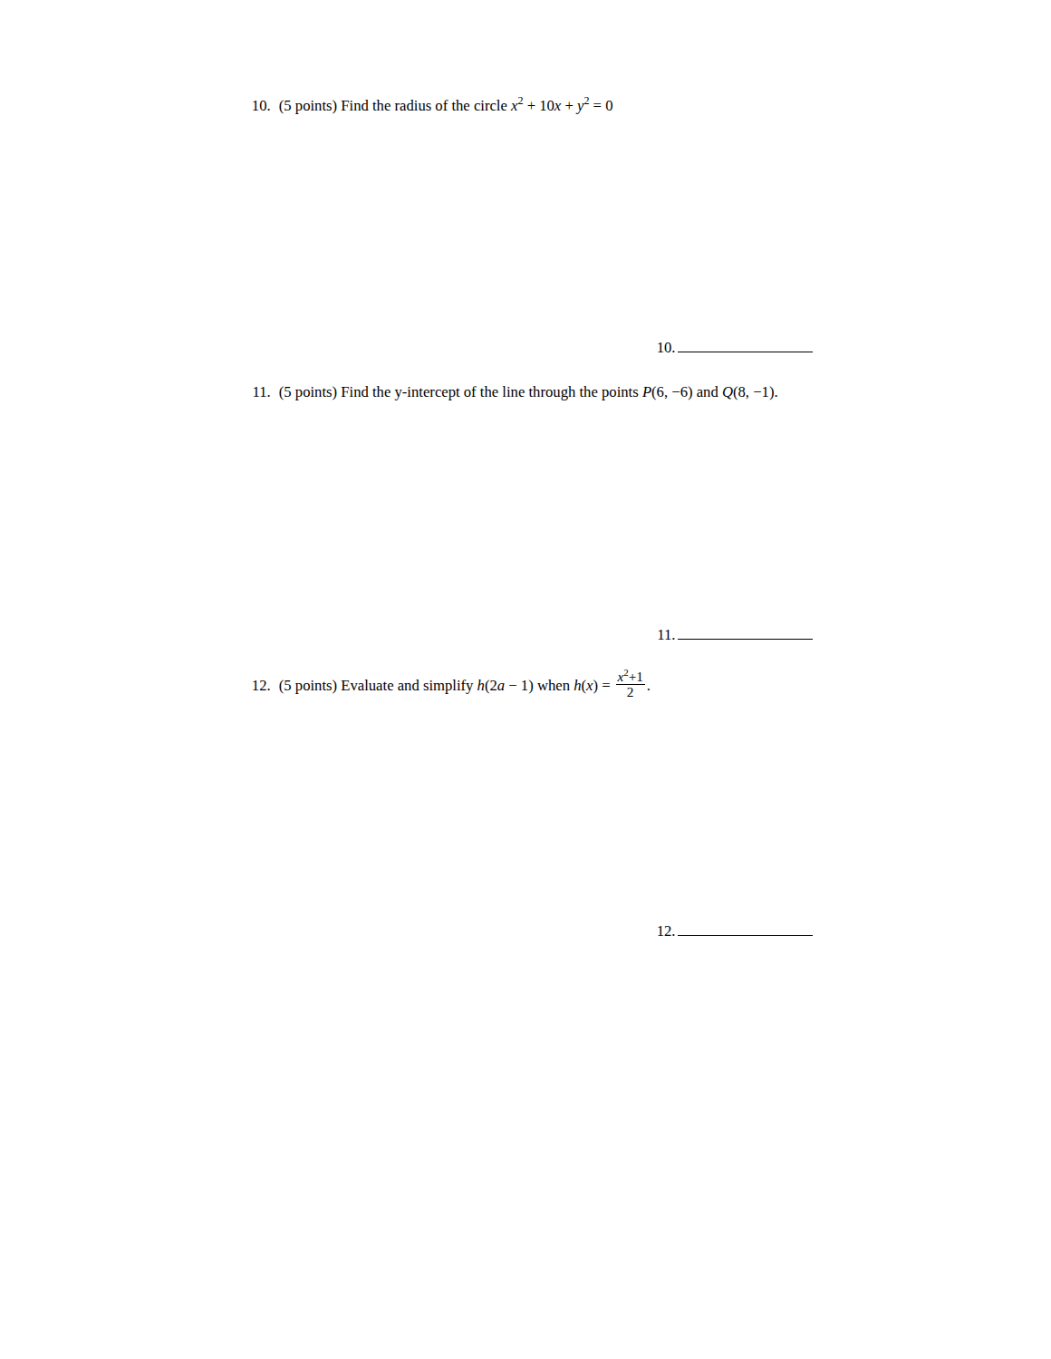10. (5 points) Find the radius of the circle x2 + 10x + y2 = 0
10.
11. (5 points) Find the y-intercept of the line through the points P(6, −6) and Q(8, −1).
11.
12. (5 points) Evaluate and simplify h(2a − 1) when h(x) = x2+12.
12.